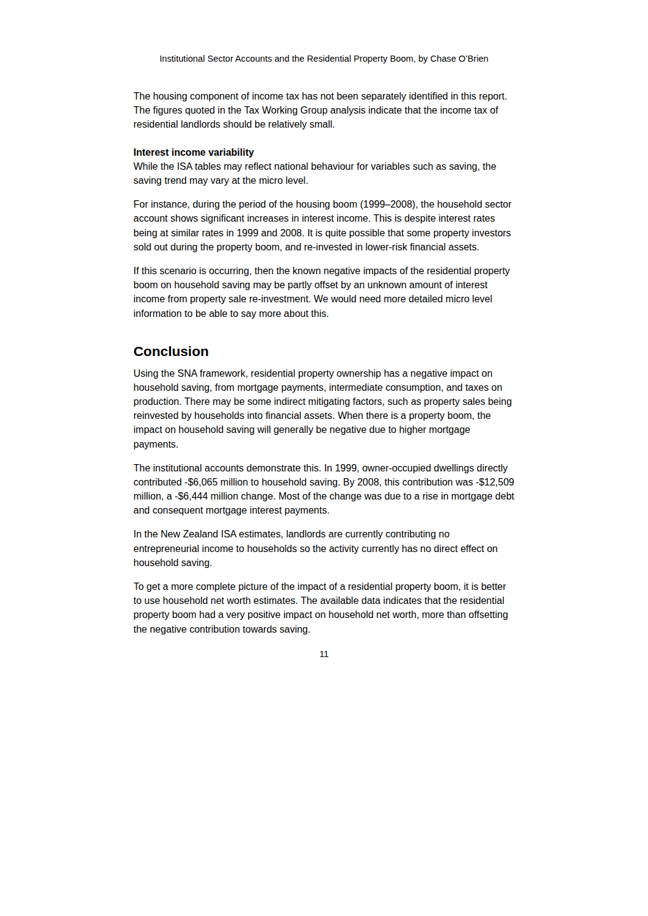Institutional Sector Accounts and the Residential Property Boom, by Chase O’Brien
The housing component of income tax has not been separately identified in this report. The figures quoted in the Tax Working Group analysis indicate that the income tax of residential landlords should be relatively small.
Interest income variability
While the ISA tables may reflect national behaviour for variables such as saving, the saving trend may vary at the micro level.
For instance, during the period of the housing boom (1999–2008), the household sector account shows significant increases in interest income. This is despite interest rates being at similar rates in 1999 and 2008. It is quite possible that some property investors sold out during the property boom, and re-invested in lower-risk financial assets.
If this scenario is occurring, then the known negative impacts of the residential property boom on household saving may be partly offset by an unknown amount of interest income from property sale re-investment. We would need more detailed micro level information to be able to say more about this.
Conclusion
Using the SNA framework, residential property ownership has a negative impact on household saving, from mortgage payments, intermediate consumption, and taxes on production. There may be some indirect mitigating factors, such as property sales being reinvested by households into financial assets. When there is a property boom, the impact on household saving will generally be negative due to higher mortgage payments.
The institutional accounts demonstrate this. In 1999, owner-occupied dwellings directly contributed -$6,065 million to household saving. By 2008, this contribution was -$12,509 million, a -$6,444 million change. Most of the change was due to a rise in mortgage debt and consequent mortgage interest payments.
In the New Zealand ISA estimates, landlords are currently contributing no entrepreneurial income to households so the activity currently has no direct effect on household saving.
To get a more complete picture of the impact of a residential property boom, it is better to use household net worth estimates. The available data indicates that the residential property boom had a very positive impact on household net worth, more than offsetting the negative contribution towards saving.
11